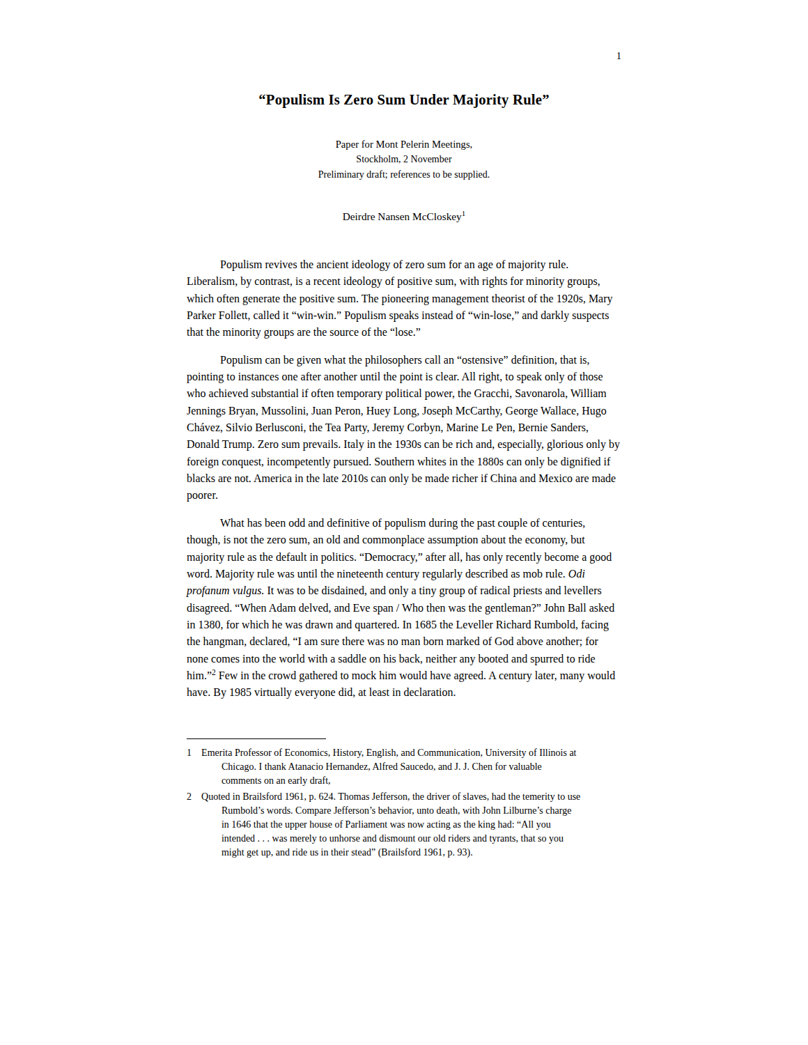1
“Populism Is Zero Sum Under Majority Rule”
Paper for Mont Pelerin Meetings,
Stockholm, 2 November
Preliminary draft; references to be supplied.
Deirdre Nansen McCloskey1
Populism revives the ancient ideology of zero sum for an age of majority rule. Liberalism, by contrast, is a recent ideology of positive sum, with rights for minority groups, which often generate the positive sum. The pioneering management theorist of the 1920s, Mary Parker Follett, called it “win-win.” Populism speaks instead of “win-lose,” and darkly suspects that the minority groups are the source of the “lose.”
Populism can be given what the philosophers call an “ostensive” definition, that is, pointing to instances one after another until the point is clear. All right, to speak only of those who achieved substantial if often temporary political power, the Gracchi, Savonarola, William Jennings Bryan, Mussolini, Juan Peron, Huey Long, Joseph McCarthy, George Wallace, Hugo Chávez, Silvio Berlusconi, the Tea Party, Jeremy Corbyn, Marine Le Pen, Bernie Sanders, Donald Trump. Zero sum prevails. Italy in the 1930s can be rich and, especially, glorious only by foreign conquest, incompetently pursued. Southern whites in the 1880s can only be dignified if blacks are not. America in the late 2010s can only be made richer if China and Mexico are made poorer.
What has been odd and definitive of populism during the past couple of centuries, though, is not the zero sum, an old and commonplace assumption about the economy, but majority rule as the default in politics. “Democracy,” after all, has only recently become a good word. Majority rule was until the nineteenth century regularly described as mob rule. Odi profanum vulgus. It was to be disdained, and only a tiny group of radical priests and levellers disagreed. “When Adam delved, and Eve span / Who then was the gentleman?” John Ball asked in 1380, for which he was drawn and quartered. In 1685 the Leveller Richard Rumbold, facing the hangman, declared, “I am sure there was no man born marked of God above another; for none comes into the world with a saddle on his back, neither any booted and spurred to ride him.”2 Few in the crowd gathered to mock him would have agreed. A century later, many would have. By 1985 virtually everyone did, at least in declaration.
1
Emerita Professor of Economics, History, English, and Communication, University of Illinois at Chicago. I thank Atanacio Hernandez, Alfred Saucedo, and J. J. Chen for valuable comments on an early draft,
2
Quoted in Brailsford 1961, p. 624. Thomas Jefferson, the driver of slaves, had the temerity to use Rumbold’s words. Compare Jefferson’s behavior, unto death, with John Lilburne’s charge in 1646 that the upper house of Parliament was now acting as the king had: “All you intended . . . was merely to unhorse and dismount our old riders and tyrants, that so you might get up, and ride us in their stead” (Brailsford 1961, p. 93).